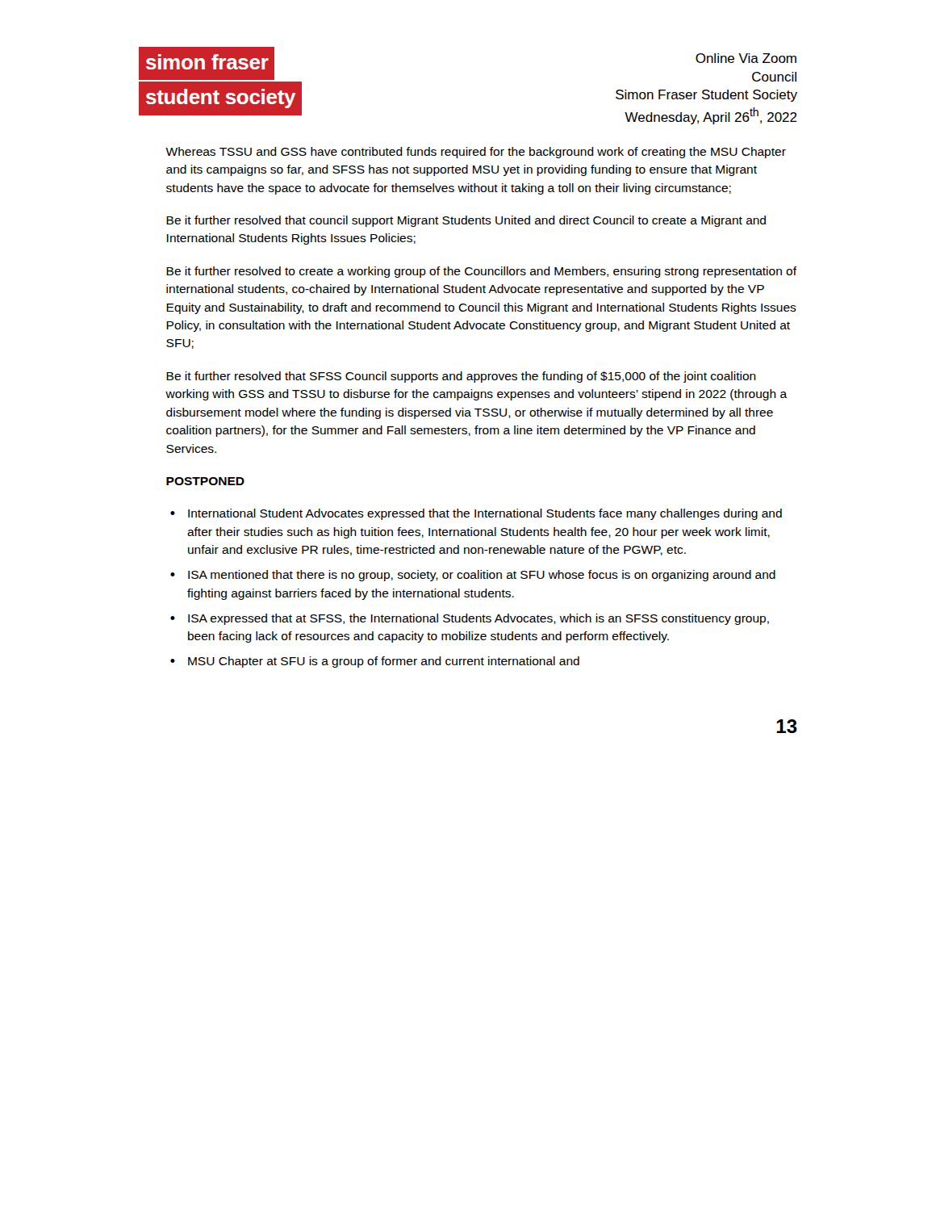simon fraser
student society
Online Via Zoom
Council
Simon Fraser Student Society
Wednesday, April 26th, 2022
Whereas TSSU and GSS have contributed funds required for the background work of creating the MSU Chapter and its campaigns so far, and SFSS has not supported MSU yet in providing funding to ensure that Migrant students have the space to advocate for themselves without it taking a toll on their living circumstance;
Be it further resolved that council support Migrant Students United and direct Council to create a Migrant and International Students Rights Issues Policies;
Be it further resolved to create a working group of the Councillors and Members, ensuring strong representation of international students, co-chaired by International Student Advocate representative and supported by the VP Equity and Sustainability, to draft and recommend to Council this Migrant and International Students Rights Issues Policy, in consultation with the International Student Advocate Constituency group, and Migrant Student United at SFU;
Be it further resolved that SFSS Council supports and approves the funding of $15,000 of the joint coalition working with GSS and TSSU to disburse for the campaigns expenses and volunteers’ stipend in 2022 (through a disbursement model where the funding is dispersed via TSSU, or otherwise if mutually determined by all three coalition partners), for the Summer and Fall semesters, from a line item determined by the VP Finance and Services.
POSTPONED
International Student Advocates expressed that the International Students face many challenges during and after their studies such as high tuition fees, International Students health fee, 20 hour per week work limit, unfair and exclusive PR rules, time-restricted and non-renewable nature of the PGWP, etc.
ISA mentioned that there is no group, society, or coalition at SFU whose focus is on organizing around and fighting against barriers faced by the international students.
ISA expressed that at SFSS, the International Students Advocates, which is an SFSS constituency group, been facing lack of resources and capacity to mobilize students and perform effectively.
MSU Chapter at SFU is a group of former and current international and
13